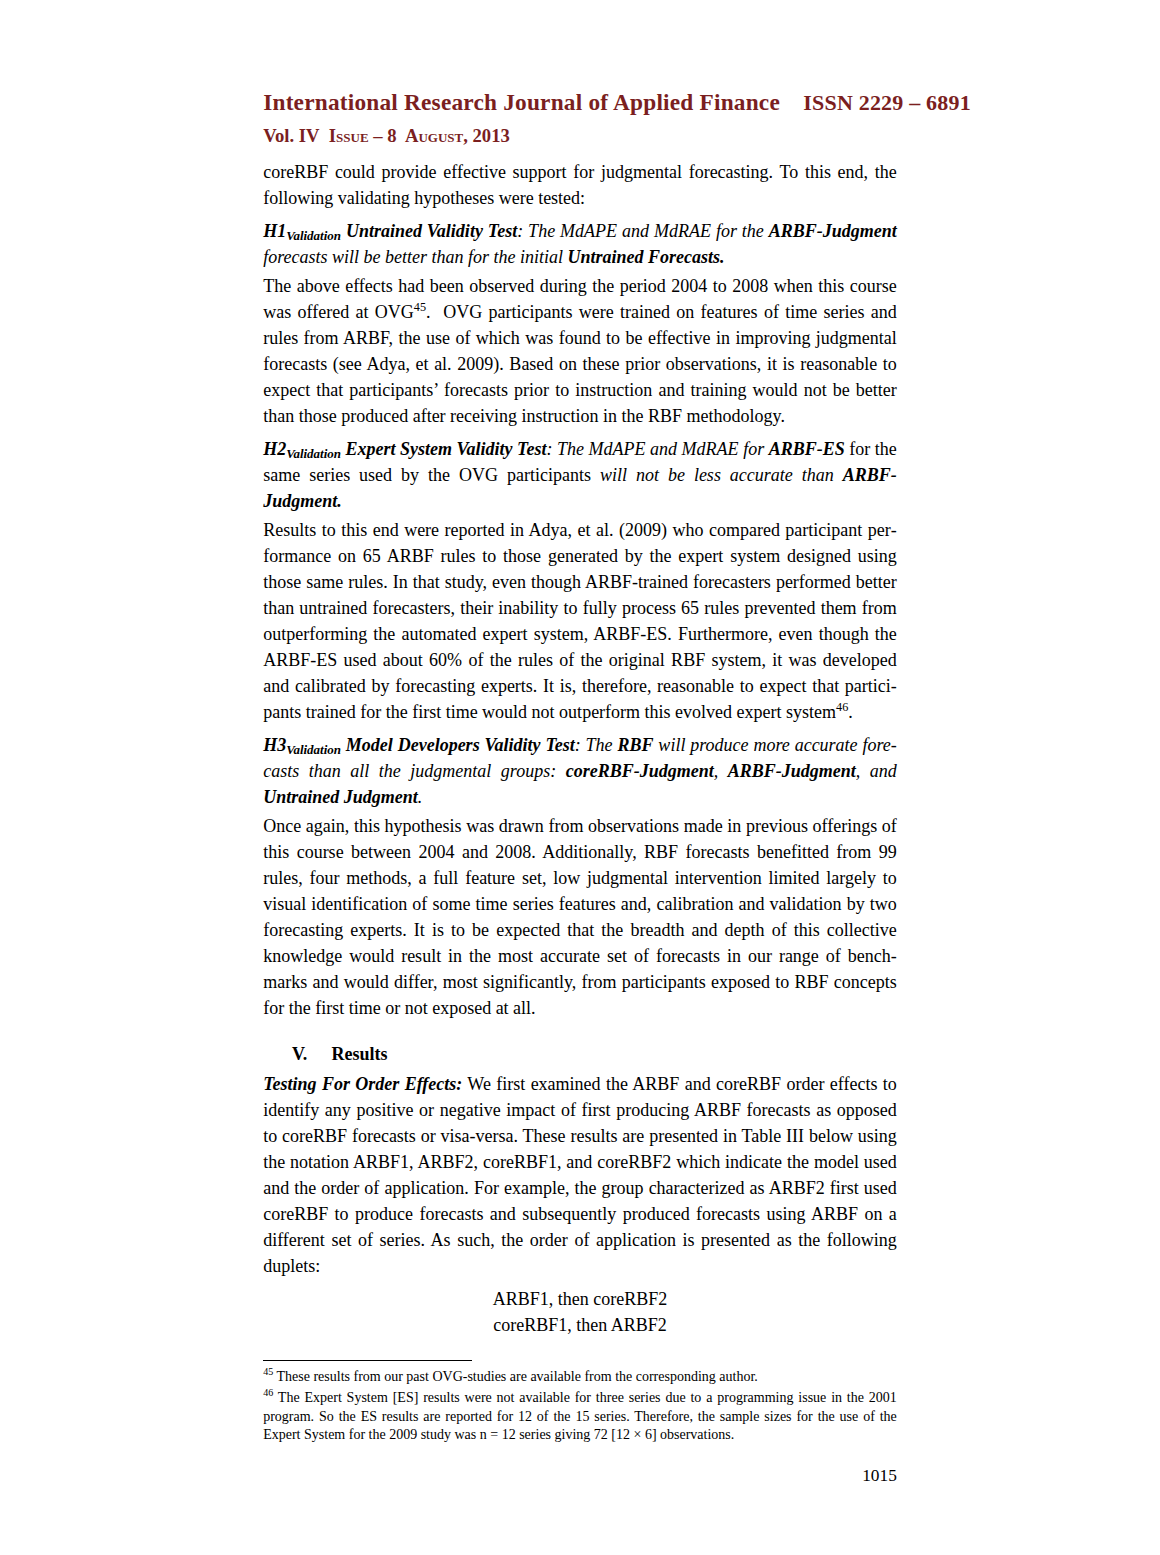International Research Journal of Applied Finance ISSN 2229 – 6891
Vol. IV Issue – 8 August, 2013
coreRBF could provide effective support for judgmental forecasting. To this end, the following validating hypotheses were tested:
H1Validation Untrained Validity Test: The MdAPE and MdRAE for the ARBF-Judgment forecasts will be better than for the initial Untrained Forecasts.
The above effects had been observed during the period 2004 to 2008 when this course was offered at OVG45. OVG participants were trained on features of time series and rules from ARBF, the use of which was found to be effective in improving judgmental forecasts (see Adya, et al. 2009). Based on these prior observations, it is reasonable to expect that participants’ forecasts prior to instruction and training would not be better than those produced after receiving instruction in the RBF methodology.
H2Validation Expert System Validity Test: The MdAPE and MdRAE for ARBF-ES for the same series used by the OVG participants will not be less accurate than ARBF-Judgment.
Results to this end were reported in Adya, et al. (2009) who compared participant performance on 65 ARBF rules to those generated by the expert system designed using those same rules. In that study, even though ARBF-trained forecasters performed better than untrained forecasters, their inability to fully process 65 rules prevented them from outperforming the automated expert system, ARBF-ES. Furthermore, even though the ARBF-ES used about 60% of the rules of the original RBF system, it was developed and calibrated by forecasting experts. It is, therefore, reasonable to expect that participants trained for the first time would not outperform this evolved expert system46.
H3Validation Model Developers Validity Test: The RBF will produce more accurate forecasts than all the judgmental groups: coreRBF-Judgment, ARBF-Judgment, and Untrained Judgment.
Once again, this hypothesis was drawn from observations made in previous offerings of this course between 2004 and 2008. Additionally, RBF forecasts benefitted from 99 rules, four methods, a full feature set, low judgmental intervention limited largely to visual identification of some time series features and, calibration and validation by two forecasting experts. It is to be expected that the breadth and depth of this collective knowledge would result in the most accurate set of forecasts in our range of benchmarks and would differ, most significantly, from participants exposed to RBF concepts for the first time or not exposed at all.
V. Results
Testing For Order Effects: We first examined the ARBF and coreRBF order effects to identify any positive or negative impact of first producing ARBF forecasts as opposed to coreRBF forecasts or visa-versa. These results are presented in Table III below using the notation ARBF1, ARBF2, coreRBF1, and coreRBF2 which indicate the model used and the order of application. For example, the group characterized as ARBF2 first used coreRBF to produce forecasts and subsequently produced forecasts using ARBF on a different set of series. As such, the order of application is presented as the following duplets:
ARBF1, then coreRBF2
coreRBF1, then ARBF2
45 These results from our past OVG-studies are available from the corresponding author.
46 The Expert System [ES] results were not available for three series due to a programming issue in the 2001 program. So the ES results are reported for 12 of the 15 series. Therefore, the sample sizes for the use of the Expert System for the 2009 study was n = 12 series giving 72 [12 × 6] observations.
1015